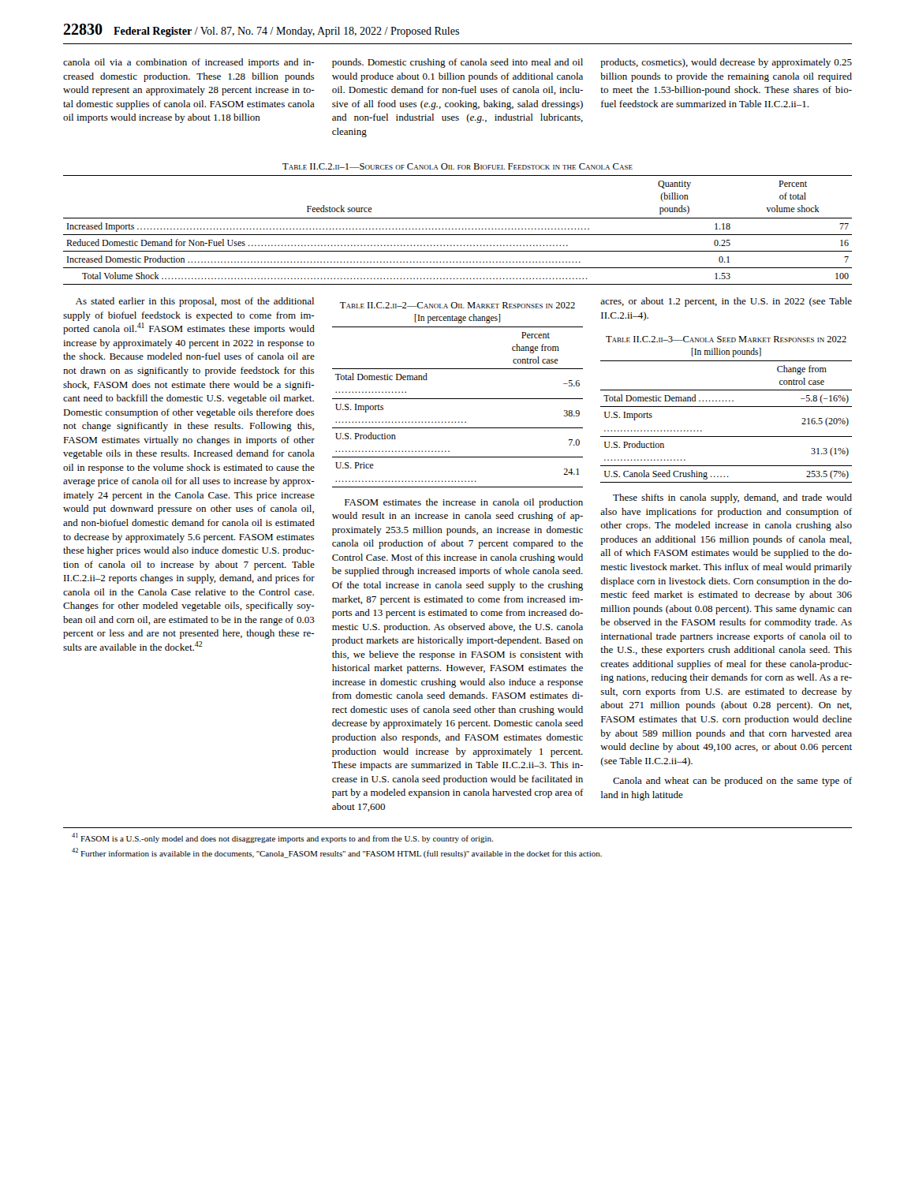22830
Federal Register / Vol. 87, No. 74 / Monday, April 18, 2022 / Proposed Rules
canola oil via a combination of increased imports and increased domestic production. These 1.28 billion pounds would represent an approximately 28 percent increase in total domestic supplies of canola oil. FASOM estimates canola oil imports would increase by about 1.18 billion
pounds. Domestic crushing of canola seed into meal and oil would produce about 0.1 billion pounds of additional canola oil. Domestic demand for non-fuel uses of canola oil, inclusive of all food uses (e.g., cooking, baking, salad dressings) and non-fuel industrial uses (e.g., industrial lubricants, cleaning
products, cosmetics), would decrease by approximately 0.25 billion pounds to provide the remaining canola oil required to meet the 1.53-billion-pound shock. These shares of biofuel feedstock are summarized in Table II.C.2.ii–1.
Table II.C.2.ii–1—Sources of Canola Oil for Biofuel Feedstock in the Canola Case
| Feedstock source | Quantity (billion pounds) | Percent of total volume shock |
| --- | --- | --- |
| Increased Imports ......................................................................................................................................... | 1.18 | 77 |
| Reduced Domestic Demand for Non-Fuel Uses ................................................................................................. | 0.25 | 16 |
| Increased Domestic Production ....................................................................................................................... | 0.1 | 7 |
| Total Volume Shock ................................................................................................................................. | 1.53 | 100 |
As stated earlier in this proposal, most of the additional supply of biofuel feedstock is expected to come from imported canola oil.41 FASOM estimates these imports would increase by approximately 40 percent in 2022 in response to the shock. Because modeled non-fuel uses of canola oil are not drawn on as significantly to provide feedstock for this shock, FASOM does not estimate there would be a significant need to backfill the domestic U.S. vegetable oil market. Domestic consumption of other vegetable oils therefore does not change significantly in these results. Following this, FASOM estimates virtually no changes in imports of other vegetable oils in these results. Increased demand for canola oil in response to the volume shock is estimated to cause the average price of canola oil for all uses to increase by approximately 24 percent in the Canola Case. This price increase would put downward pressure on other uses of canola oil, and non-biofuel domestic demand for canola oil is estimated to decrease by approximately 5.6 percent. FASOM estimates these higher prices would also induce domestic U.S. production of canola oil to increase by about 7 percent. Table II.C.2.ii–2 reports changes in supply, demand, and prices for canola oil in the Canola Case relative to the Control case. Changes for other modeled vegetable oils, specifically soybean oil and corn oil, are estimated to be in the range of 0.03 percent or less and are not presented here, though these results are available in the docket.42
Table II.C.2.ii–2—Canola Oil Market Responses in 2022 [In percentage changes]
| | Percent change from control case |
| --- | --- |
| Total Domestic Demand ...................... | −5.6 |
| U.S. Imports ........................................ | 38.9 |
| U.S. Production ................................... | 7.0 |
| U.S. Price ........................................... | 24.1 |
FASOM estimates the increase in canola oil production would result in an increase in canola seed crushing of approximately 253.5 million pounds, an increase in domestic canola oil production of about 7 percent compared to the Control Case. Most of this increase in canola crushing would be supplied through increased imports of whole canola seed. Of the total increase in canola seed supply to the crushing market, 87 percent is estimated to come from increased imports and 13 percent is estimated to come from increased domestic U.S. production. As observed above, the U.S. canola product markets are historically import-dependent. Based on this, we believe the response in FASOM is consistent with historical market patterns. However, FASOM estimates the increase in domestic crushing would also induce a response from domestic canola seed demands. FASOM estimates direct domestic uses of canola seed other than crushing would decrease by approximately 16 percent. Domestic canola seed production also responds, and FASOM estimates domestic production would increase by approximately 1 percent. These impacts are summarized in Table II.C.2.ii–3. This increase in U.S. canola seed production would be facilitated in part by a modeled expansion in canola harvested crop area of about 17,600
acres, or about 1.2 percent, in the U.S. in 2022 (see Table II.C.2.ii–4).
Table II.C.2.ii–3—Canola Seed Market Responses in 2022 [In million pounds]
| | Change from control case |
| --- | --- |
| Total Domestic Demand ........... | −5.8 (−16%) |
| U.S. Imports .............................. | 216.5 (20%) |
| U.S. Production ......................... | 31.3 (1%) |
| U.S. Canola Seed Crushing ...... | 253.5 (7%) |
These shifts in canola supply, demand, and trade would also have implications for production and consumption of other crops. The modeled increase in canola crushing also produces an additional 156 million pounds of canola meal, all of which FASOM estimates would be supplied to the domestic livestock market. This influx of meal would primarily displace corn in livestock diets. Corn consumption in the domestic feed market is estimated to decrease by about 306 million pounds (about 0.08 percent). This same dynamic can be observed in the FASOM results for commodity trade. As international trade partners increase exports of canola oil to the U.S., these exporters crush additional canola seed. This creates additional supplies of meal for these canola-producing nations, reducing their demands for corn as well. As a result, corn exports from U.S. are estimated to decrease by about 271 million pounds (about 0.28 percent). On net, FASOM estimates that U.S. corn production would decline by about 589 million pounds and that corn harvested area would decline by about 49,100 acres, or about 0.06 percent (see Table II.C.2.ii–4).
Canola and wheat can be produced on the same type of land in high latitude
41 FASOM is a U.S.-only model and does not disaggregate imports and exports to and from the U.S. by country of origin.
42 Further information is available in the documents, ''Canola_FASOM results'' and ''FASOM HTML (full results)'' available in the docket for this action.